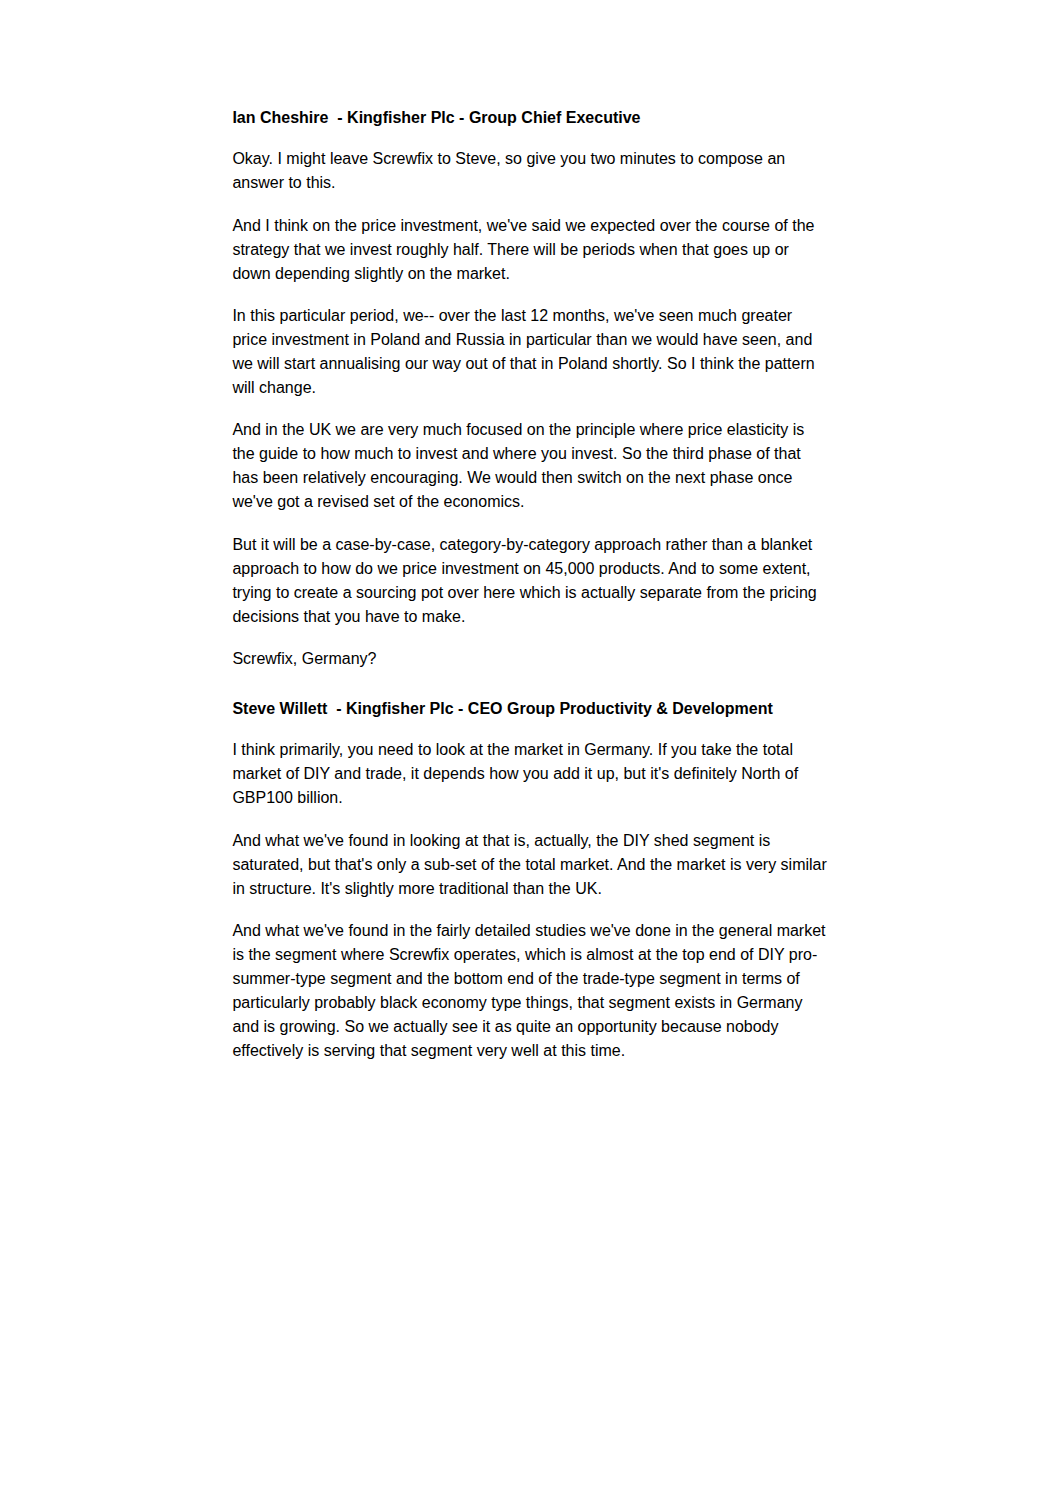Ian Cheshire - Kingfisher Plc - Group Chief Executive
Okay. I might leave Screwfix to Steve, so give you two minutes to compose an answer to this.
And I think on the price investment, we've said we expected over the course of the strategy that we invest roughly half. There will be periods when that goes up or down depending slightly on the market.
In this particular period, we-- over the last 12 months, we've seen much greater price investment in Poland and Russia in particular than we would have seen, and we will start annualising our way out of that in Poland shortly. So I think the pattern will change.
And in the UK we are very much focused on the principle where price elasticity is the guide to how much to invest and where you invest. So the third phase of that has been relatively encouraging. We would then switch on the next phase once we've got a revised set of the economics.
But it will be a case-by-case, category-by-category approach rather than a blanket approach to how do we price investment on 45,000 products. And to some extent, trying to create a sourcing pot over here which is actually separate from the pricing decisions that you have to make.
Screwfix, Germany?
Steve Willett - Kingfisher Plc - CEO Group Productivity & Development
I think primarily, you need to look at the market in Germany. If you take the total market of DIY and trade, it depends how you add it up, but it's definitely North of GBP100 billion.
And what we've found in looking at that is, actually, the DIY shed segment is saturated, but that's only a sub-set of the total market. And the market is very similar in structure. It's slightly more traditional than the UK.
And what we've found in the fairly detailed studies we've done in the general market is the segment where Screwfix operates, which is almost at the top end of DIY pro-summer-type segment and the bottom end of the trade-type segment in terms of particularly probably black economy type things, that segment exists in Germany and is growing. So we actually see it as quite an opportunity because nobody effectively is serving that segment very well at this time.